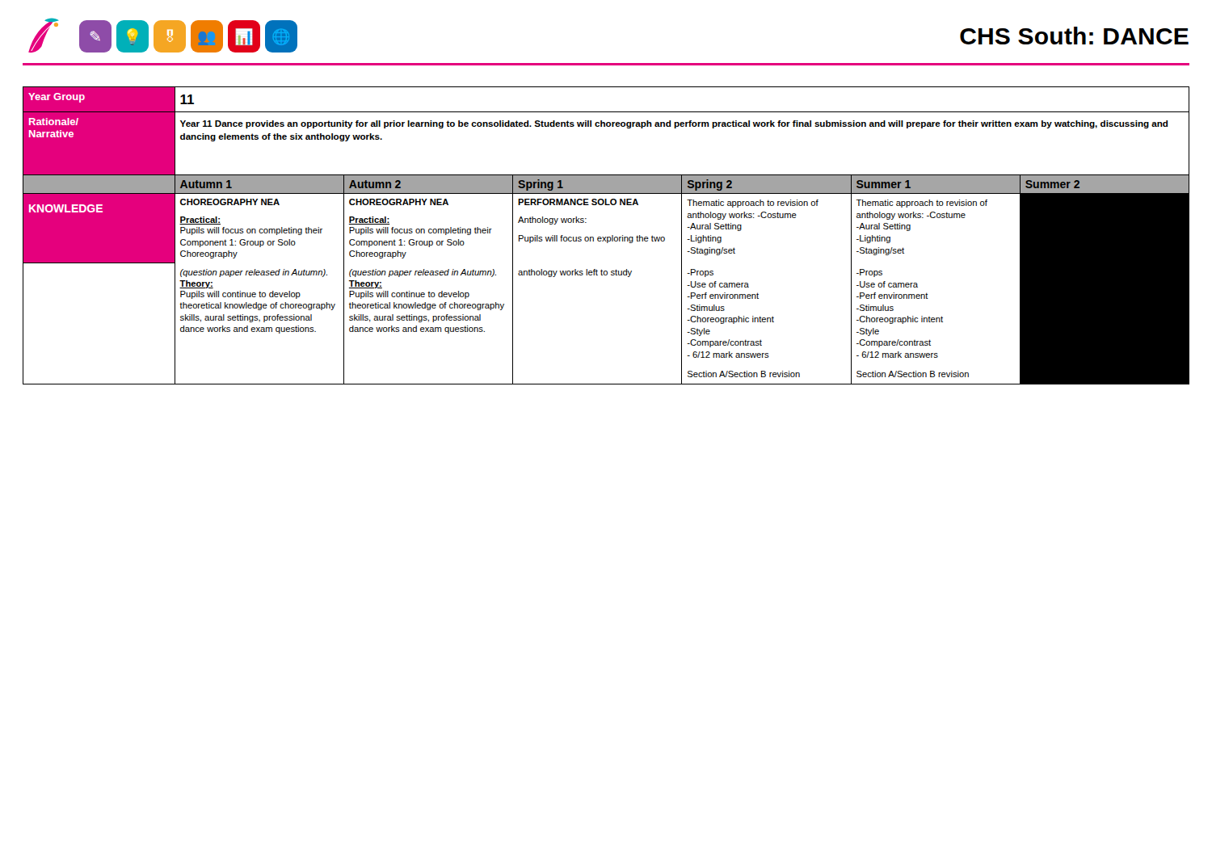✎
💡
🎖
👥
📊
🌐
CHS South: DANCE
| Year Group | 11 |
| Rationale/ Narrative | Year 11 Dance provides an opportunity for all prior learning to be consolidated. Students will choreograph and perform practical work for final submission and will prepare for their written exam by watching, discussing and dancing elements of the six anthology works. |
| | Autumn 1 | Autumn 2 | Spring 1 | Spring 2 | Summer 1 | Summer 2 |
| KNOWLEDGE | CHOREOGRAPHY NEA Practical: Pupils will focus on completing their Component 1: Group or Solo Choreography | CHOREOGRAPHY NEA Practical: Pupils will focus on completing their Component 1: Group or Solo Choreography | PERFORMANCE SOLO NEA Anthology works: Pupils will focus on exploring the two | Thematic approach to revision of anthology works: -Costume -Aural Setting -Lighting -Staging/set | Thematic approach to revision of anthology works: -Costume -Aural Setting -Lighting -Staging/set | |
| | (question paper released in Autumn). Theory: Pupils will continue to develop theoretical knowledge of choreography skills, aural settings, professional dance works and exam questions. | (question paper released in Autumn). Theory: Pupils will continue to develop theoretical knowledge of choreography skills, aural settings, professional dance works and exam questions. | anthology works left to study | -Props -Use of camera -Perf environment -Stimulus -Choreographic intent -Style -Compare/contrast - 6/12 mark answers Section A/Section B revision | -Props -Use of camera -Perf environment -Stimulus -Choreographic intent -Style -Compare/contrast - 6/12 mark answers Section A/Section B revision | |